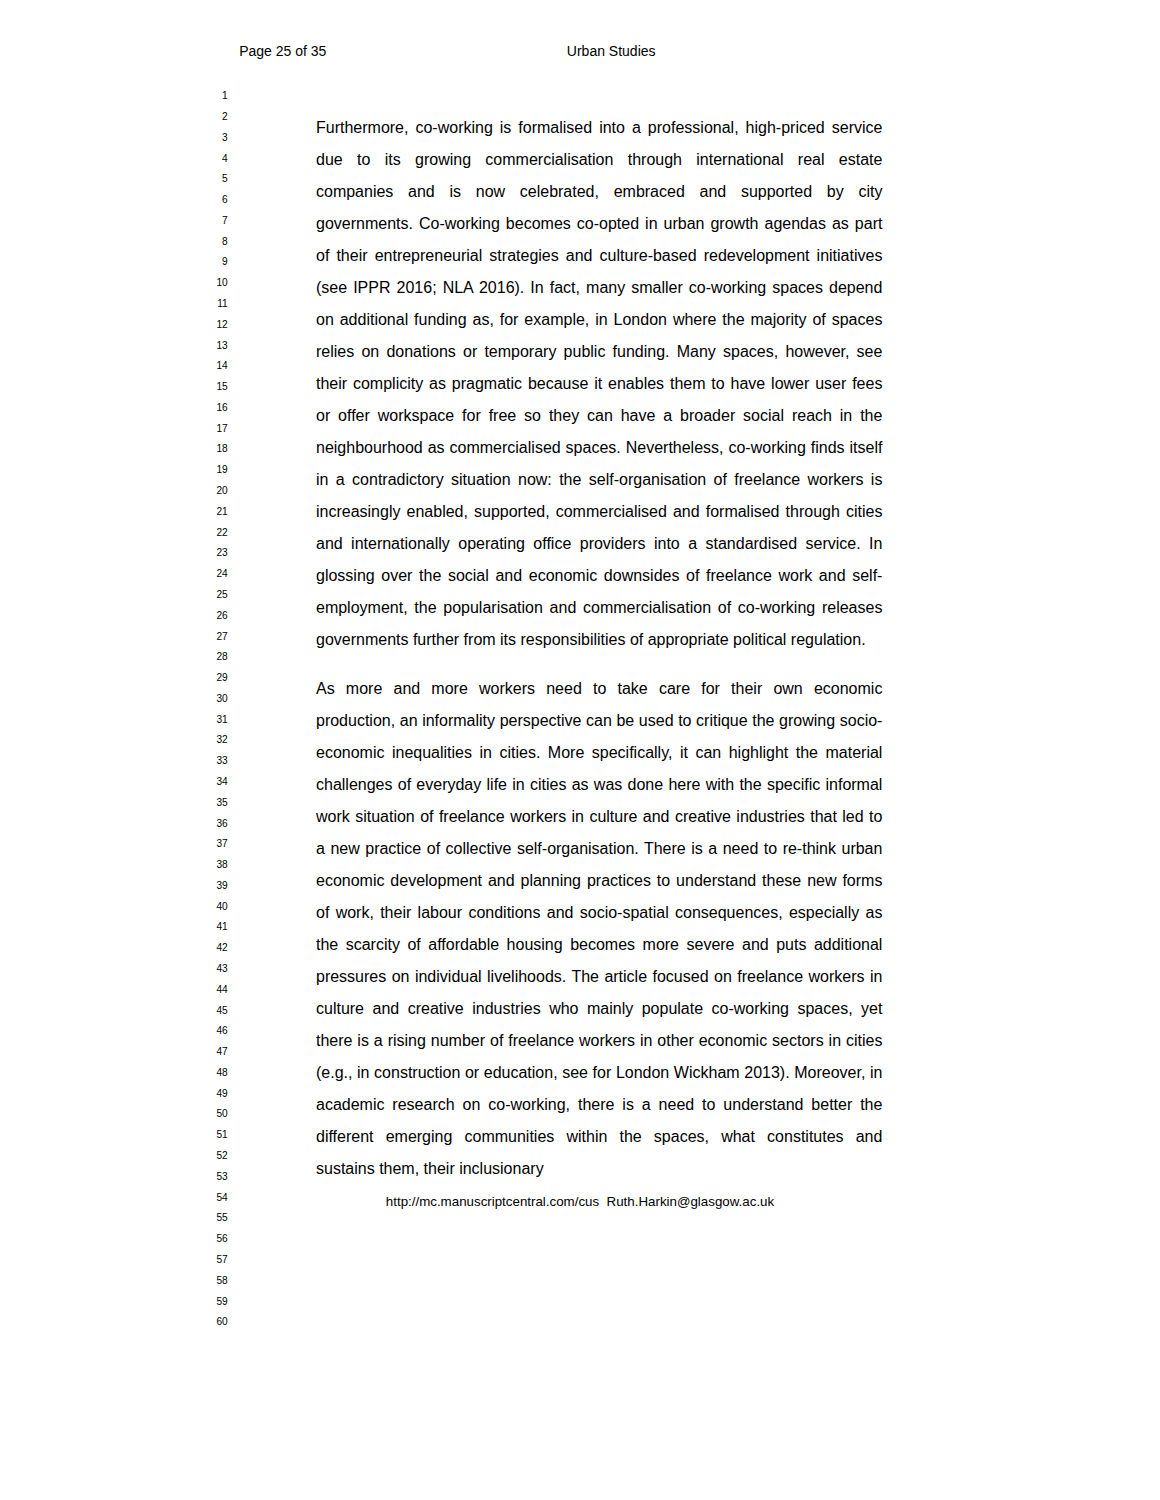Page 25 of 35
Urban Studies
12345678910 11121314151617181920 21222324252627282930 31323334353637383940 41424344454647484950 51525354555657585960
Furthermore, co-working is formalised into a professional, high-priced service due to its growing commercialisation through international real estate companies and is now celebrated, embraced and supported by city governments. Co-working becomes co-opted in urban growth agendas as part of their entrepreneurial strategies and culture-based redevelopment initiatives (see IPPR 2016; NLA 2016). In fact, many smaller co-working spaces depend on additional funding as, for example, in London where the majority of spaces relies on donations or temporary public funding. Many spaces, however, see their complicity as pragmatic because it enables them to have lower user fees or offer workspace for free so they can have a broader social reach in the neighbourhood as commercialised spaces. Nevertheless, co-working finds itself in a contradictory situation now: the self-organisation of freelance workers is increasingly enabled, supported, commercialised and formalised through cities and internationally operating office providers into a standardised service. In glossing over the social and economic downsides of freelance work and self-employment, the popularisation and commercialisation of co-working releases governments further from its responsibilities of appropriate political regulation.
As more and more workers need to take care for their own economic production, an informality perspective can be used to critique the growing socio-economic inequalities in cities. More specifically, it can highlight the material challenges of everyday life in cities as was done here with the specific informal work situation of freelance workers in culture and creative industries that led to a new practice of collective self-organisation. There is a need to re-think urban economic development and planning practices to understand these new forms of work, their labour conditions and socio-spatial consequences, especially as the scarcity of affordable housing becomes more severe and puts additional pressures on individual livelihoods. The article focused on freelance workers in culture and creative industries who mainly populate co-working spaces, yet there is a rising number of freelance workers in other economic sectors in cities (e.g., in construction or education, see for London Wickham 2013). Moreover, in academic research on co-working, there is a need to understand better the different emerging communities within the spaces, what constitutes and sustains them, their inclusionary
http://mc.manuscriptcentral.com/cus Ruth.Harkin@glasgow.ac.uk